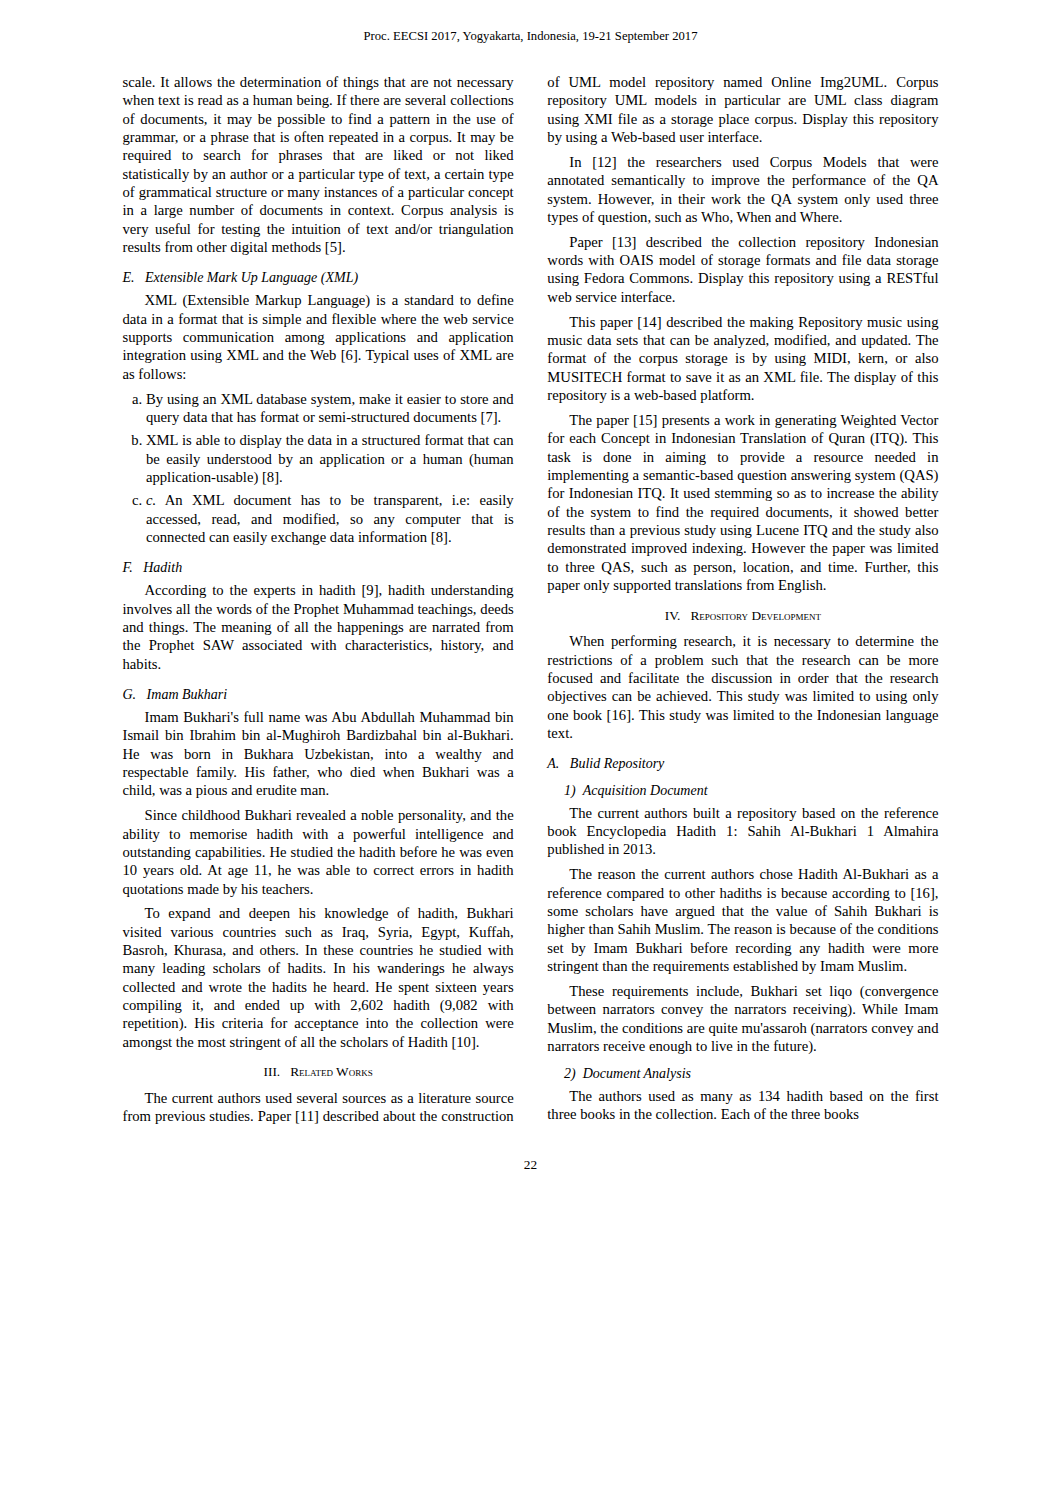Proc. EECSI 2017, Yogyakarta, Indonesia, 19-21 September 2017
scale. It allows the determination of things that are not necessary when text is read as a human being. If there are several collections of documents, it may be possible to find a pattern in the use of grammar, or a phrase that is often repeated in a corpus. It may be required to search for phrases that are liked or not liked statistically by an author or a particular type of text, a certain type of grammatical structure or many instances of a particular concept in a large number of documents in context. Corpus analysis is very useful for testing the intuition of text and/or triangulation results from other digital methods [5].
E. Extensible Mark Up Language (XML)
XML (Extensible Markup Language) is a standard to define data in a format that is simple and flexible where the web service supports communication among applications and application integration using XML and the Web [6]. Typical uses of XML are as follows:
By using an XML database system, make it easier to store and query data that has format or semi-structured documents [7].
XML is able to display the data in a structured format that can be easily understood by an application or a human (human application-usable) [8].
c. An XML document has to be transparent, i.e: easily accessed, read, and modified, so any computer that is connected can easily exchange data information [8].
F. Hadith
According to the experts in hadith [9], hadith understanding involves all the words of the Prophet Muhammad teachings, deeds and things. The meaning of all the happenings are narrated from the Prophet SAW associated with characteristics, history, and habits.
G. Imam Bukhari
Imam Bukhari's full name was Abu Abdullah Muhammad bin Ismail bin Ibrahim bin al-Mughiroh Bardizbahal bin al-Bukhari. He was born in Bukhara Uzbekistan, into a wealthy and respectable family. His father, who died when Bukhari was a child, was a pious and erudite man.
Since childhood Bukhari revealed a noble personality, and the ability to memorise hadith with a powerful intelligence and outstanding capabilities. He studied the hadith before he was even 10 years old. At age 11, he was able to correct errors in hadith quotations made by his teachers.
To expand and deepen his knowledge of hadith, Bukhari visited various countries such as Iraq, Syria, Egypt, Kuffah, Basroh, Khurasa, and others. In these countries he studied with many leading scholars of hadits. In his wanderings he always collected and wrote the hadits he heard. He spent sixteen years compiling it, and ended up with 2,602 hadith (9,082 with repetition). His criteria for acceptance into the collection were amongst the most stringent of all the scholars of Hadith [10].
III. Related Works
The current authors used several sources as a literature source from previous studies. Paper [11] described about the construction of UML model repository named Online Img2UML. Corpus repository UML models in particular are UML class diagram using XMI file as a storage place corpus. Display this repository by using a Web-based user interface.
In [12] the researchers used Corpus Models that were annotated semantically to improve the performance of the QA system. However, in their work the QA system only used three types of question, such as Who, When and Where.
Paper [13] described the collection repository Indonesian words with OAIS model of storage formats and file data storage using Fedora Commons. Display this repository using a RESTful web service interface.
This paper [14] described the making Repository music using music data sets that can be analyzed, modified, and updated. The format of the corpus storage is by using MIDI, kern, or also MUSITECH format to save it as an XML file. The display of this repository is a web-based platform.
The paper [15] presents a work in generating Weighted Vector for each Concept in Indonesian Translation of Quran (ITQ). This task is done in aiming to provide a resource needed in implementing a semantic-based question answering system (QAS) for Indonesian ITQ. It used stemming so as to increase the ability of the system to find the required documents, it showed better results than a previous study using Lucene ITQ and the study also demonstrated improved indexing. However the paper was limited to three QAS, such as person, location, and time. Further, this paper only supported translations from English.
IV. Repository Development
When performing research, it is necessary to determine the restrictions of a problem such that the research can be more focused and facilitate the discussion in order that the research objectives can be achieved. This study was limited to using only one book [16]. This study was limited to the Indonesian language text.
A. Bulid Repository
1) Acquisition Document
The current authors built a repository based on the reference book Encyclopedia Hadith 1: Sahih Al-Bukhari 1 Almahira published in 2013.
The reason the current authors chose Hadith Al-Bukhari as a reference compared to other hadiths is because according to [16], some scholars have argued that the value of Sahih Bukhari is higher than Sahih Muslim. The reason is because of the conditions set by Imam Bukhari before recording any hadith were more stringent than the requirements established by Imam Muslim.
These requirements include, Bukhari set liqo (convergence between narrators convey the narrators receiving). While Imam Muslim, the conditions are quite mu'assaroh (narrators convey and narrators receive enough to live in the future).
2) Document Analysis
The authors used as many as 134 hadith based on the first three books in the collection. Each of the three books
22